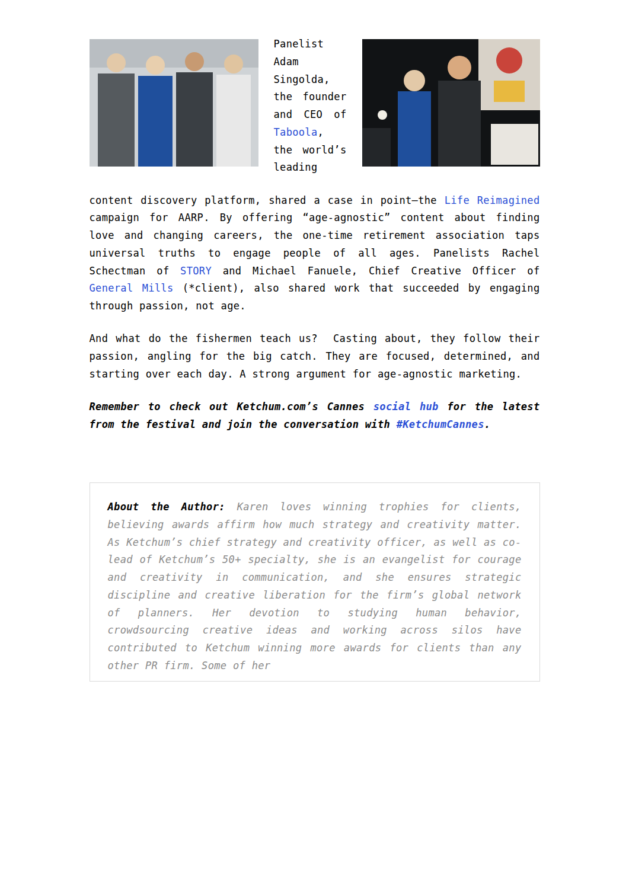Panelist Adam Singolda, the founder and CEO of Taboola, the world’s leading
content discovery platform, shared a case in point—the Life Reimagined campaign for AARP. By offering “age-agnostic” content about finding love and changing careers, the one-time retirement association taps universal truths to engage people of all ages. Panelists Rachel Schectman of STORY and Michael Fanuele, Chief Creative Officer of General Mills (*client), also shared work that succeeded by engaging through passion, not age.
And what do the fishermen teach us? Casting about, they follow their passion, angling for the big catch. They are focused, determined, and starting over each day. A strong argument for age-agnostic marketing.
Remember to check out Ketchum.com’s Cannes social hub for the latest from the festival and join the conversation with #KetchumCannes.
About the Author: Karen loves winning trophies for clients, believing awards affirm how much strategy and creativity matter. As Ketchum’s chief strategy and creativity officer, as well as co-lead of Ketchum’s 50+ specialty, she is an evangelist for courage and creativity in communication, and she ensures strategic discipline and creative liberation for the firm’s global network of planners. Her devotion to studying human behavior, crowdsourcing creative ideas and working across silos have contributed to Ketchum winning more awards for clients than any other PR firm. Some of her